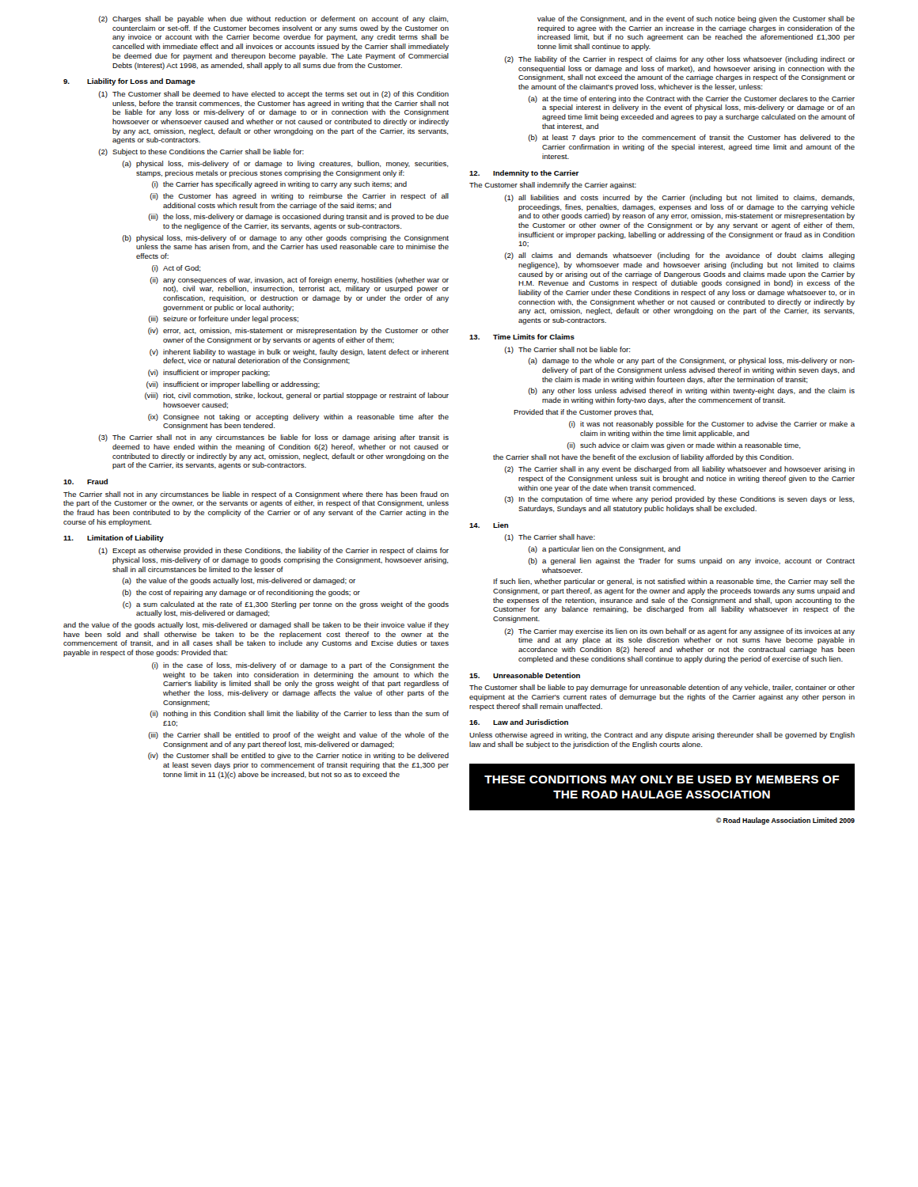(2)
Charges shall be payable when due without reduction or deferment on account of any claim, counterclaim or set-off. If the Customer becomes insolvent or any sums owed by the Customer on any invoice or account with the Carrier become overdue for payment, any credit terms shall be cancelled with immediate effect and all invoices or accounts issued by the Carrier shall immediately be deemed due for payment and thereupon become payable. The Late Payment of Commercial Debts (Interest) Act 1998, as amended, shall apply to all sums due from the Customer.
9.
Liability for Loss and Damage
(1)
The Customer shall be deemed to have elected to accept the terms set out in (2) of this Condition unless, before the transit commences, the Customer has agreed in writing that the Carrier shall not be liable for any loss or mis-delivery of or damage to or in connection with the Consignment howsoever or whensoever caused and whether or not caused or contributed to directly or indirectly by any act, omission, neglect, default or other wrongdoing on the part of the Carrier, its servants, agents or sub-contractors.
(2)
Subject to these Conditions the Carrier shall be liable for:
(a)
physical loss, mis-delivery of or damage to living creatures, bullion, money, securities, stamps, precious metals or precious stones comprising the Consignment only if:
(i)
the Carrier has specifically agreed in writing to carry any such items; and
(ii)
the Customer has agreed in writing to reimburse the Carrier in respect of all additional costs which result from the carriage of the said items; and
(iii)
the loss, mis-delivery or damage is occasioned during transit and is proved to be due to the negligence of the Carrier, its servants, agents or sub-contractors.
(b)
physical loss, mis-delivery of or damage to any other goods comprising the Consignment unless the same has arisen from, and the Carrier has used reasonable care to minimise the effects of:
(i)
Act of God;
(ii)
any consequences of war, invasion, act of foreign enemy, hostilities (whether war or not), civil war, rebellion, insurrection, terrorist act, military or usurped power or confiscation, requisition, or destruction or damage by or under the order of any government or public or local authority;
(iii)
seizure or forfeiture under legal process;
(iv)
error, act, omission, mis-statement or misrepresentation by the Customer or other owner of the Consignment or by servants or agents of either of them;
(v)
inherent liability to wastage in bulk or weight, faulty design, latent defect or inherent defect, vice or natural deterioration of the Consignment;
(vi)
insufficient or improper packing;
(vii)
insufficient or improper labelling or addressing;
(viii)
riot, civil commotion, strike, lockout, general or partial stoppage or restraint of labour howsoever caused;
(ix)
Consignee not taking or accepting delivery within a reasonable time after the Consignment has been tendered.
(3)
The Carrier shall not in any circumstances be liable for loss or damage arising after transit is deemed to have ended within the meaning of Condition 6(2) hereof, whether or not caused or contributed to directly or indirectly by any act, omission, neglect, default or other wrongdoing on the part of the Carrier, its servants, agents or sub-contractors.
10.
Fraud
The Carrier shall not in any circumstances be liable in respect of a Consignment where there has been fraud on the part of the Customer or the owner, or the servants or agents of either, in respect of that Consignment, unless the fraud has been contributed to by the complicity of the Carrier or of any servant of the Carrier acting in the course of his employment.
11.
Limitation of Liability
(1)
Except as otherwise provided in these Conditions, the liability of the Carrier in respect of claims for physical loss, mis-delivery of or damage to goods comprising the Consignment, howsoever arising, shall in all circumstances be limited to the lesser of
(a)
the value of the goods actually lost, mis-delivered or damaged; or
(b)
the cost of repairing any damage or of reconditioning the goods; or
(c)
a sum calculated at the rate of £1,300 Sterling per tonne on the gross weight of the goods actually lost, mis-delivered or damaged;
and the value of the goods actually lost, mis-delivered or damaged shall be taken to be their invoice value if they have been sold and shall otherwise be taken to be the replacement cost thereof to the owner at the commencement of transit, and in all cases shall be taken to include any Customs and Excise duties or taxes payable in respect of those goods: Provided that:
(i)
in the case of loss, mis-delivery of or damage to a part of the Consignment the weight to be taken into consideration in determining the amount to which the Carrier's liability is limited shall be only the gross weight of that part regardless of whether the loss, mis-delivery or damage affects the value of other parts of the Consignment;
(ii)
nothing in this Condition shall limit the liability of the Carrier to less than the sum of £10;
(iii)
the Carrier shall be entitled to proof of the weight and value of the whole of the Consignment and of any part thereof lost, mis-delivered or damaged;
(iv)
the Customer shall be entitled to give to the Carrier notice in writing to be delivered at least seven days prior to commencement of transit requiring that the £1,300 per tonne limit in 11 (1)(c) above be increased, but not so as to exceed the
value of the Consignment, and in the event of such notice being given the Customer shall be required to agree with the Carrier an increase in the carriage charges in consideration of the increased limit, but if no such agreement can be reached the aforementioned £1,300 per tonne limit shall continue to apply.
(2)
The liability of the Carrier in respect of claims for any other loss whatsoever (including indirect or consequential loss or damage and loss of market), and howsoever arising in connection with the Consignment, shall not exceed the amount of the carriage charges in respect of the Consignment or the amount of the claimant's proved loss, whichever is the lesser, unless:
(a)
at the time of entering into the Contract with the Carrier the Customer declares to the Carrier a special interest in delivery in the event of physical loss, mis-delivery or damage or of an agreed time limit being exceeded and agrees to pay a surcharge calculated on the amount of that interest, and
(b)
at least 7 days prior to the commencement of transit the Customer has delivered to the Carrier confirmation in writing of the special interest, agreed time limit and amount of the interest.
12.
Indemnity to the Carrier
The Customer shall indemnify the Carrier against:
(1)
all liabilities and costs incurred by the Carrier (including but not limited to claims, demands, proceedings, fines, penalties, damages, expenses and loss of or damage to the carrying vehicle and to other goods carried) by reason of any error, omission, mis-statement or misrepresentation by the Customer or other owner of the Consignment or by any servant or agent of either of them, insufficient or improper packing, labelling or addressing of the Consignment or fraud as in Condition 10;
(2)
all claims and demands whatsoever (including for the avoidance of doubt claims alleging negligence), by whomsoever made and howsoever arising (including but not limited to claims caused by or arising out of the carriage of Dangerous Goods and claims made upon the Carrier by H.M. Revenue and Customs in respect of dutiable goods consigned in bond) in excess of the liability of the Carrier under these Conditions in respect of any loss or damage whatsoever to, or in connection with, the Consignment whether or not caused or contributed to directly or indirectly by any act, omission, neglect, default or other wrongdoing on the part of the Carrier, its servants, agents or sub-contractors.
13.
Time Limits for Claims
(1)
The Carrier shall not be liable for:
(a)
damage to the whole or any part of the Consignment, or physical loss, mis-delivery or non-delivery of part of the Consignment unless advised thereof in writing within seven days, and the claim is made in writing within fourteen days, after the termination of transit;
(b)
any other loss unless advised thereof in writing within twenty-eight days, and the claim is made in writing within forty-two days, after the commencement of transit.
Provided that if the Customer proves that,
(i)
it was not reasonably possible for the Customer to advise the Carrier or make a claim in writing within the time limit applicable, and
(ii)
such advice or claim was given or made within a reasonable time,
the Carrier shall not have the benefit of the exclusion of liability afforded by this Condition.
(2)
The Carrier shall in any event be discharged from all liability whatsoever and howsoever arising in respect of the Consignment unless suit is brought and notice in writing thereof given to the Carrier within one year of the date when transit commenced.
(3)
In the computation of time where any period provided by these Conditions is seven days or less, Saturdays, Sundays and all statutory public holidays shall be excluded.
14.
Lien
(1)
The Carrier shall have:
(a)
a particular lien on the Consignment, and
(b)
a general lien against the Trader for sums unpaid on any invoice, account or Contract whatsoever.
If such lien, whether particular or general, is not satisfied within a reasonable time, the Carrier may sell the Consignment, or part thereof, as agent for the owner and apply the proceeds towards any sums unpaid and the expenses of the retention, insurance and sale of the Consignment and shall, upon accounting to the Customer for any balance remaining, be discharged from all liability whatsoever in respect of the Consignment.
(2)
The Carrier may exercise its lien on its own behalf or as agent for any assignee of its invoices at any time and at any place at its sole discretion whether or not sums have become payable in accordance with Condition 8(2) hereof and whether or not the contractual carriage has been completed and these conditions shall continue to apply during the period of exercise of such lien.
15.
Unreasonable Detention
The Customer shall be liable to pay demurrage for unreasonable detention of any vehicle, trailer, container or other equipment at the Carrier's current rates of demurrage but the rights of the Carrier against any other person in respect thereof shall remain unaffected.
16.
Law and Jurisdiction
Unless otherwise agreed in writing, the Contract and any dispute arising thereunder shall be governed by English law and shall be subject to the jurisdiction of the English courts alone.
THESE CONDITIONS MAY ONLY BE USED BY MEMBERS OF THE ROAD HAULAGE ASSOCIATION
© Road Haulage Association Limited 2009